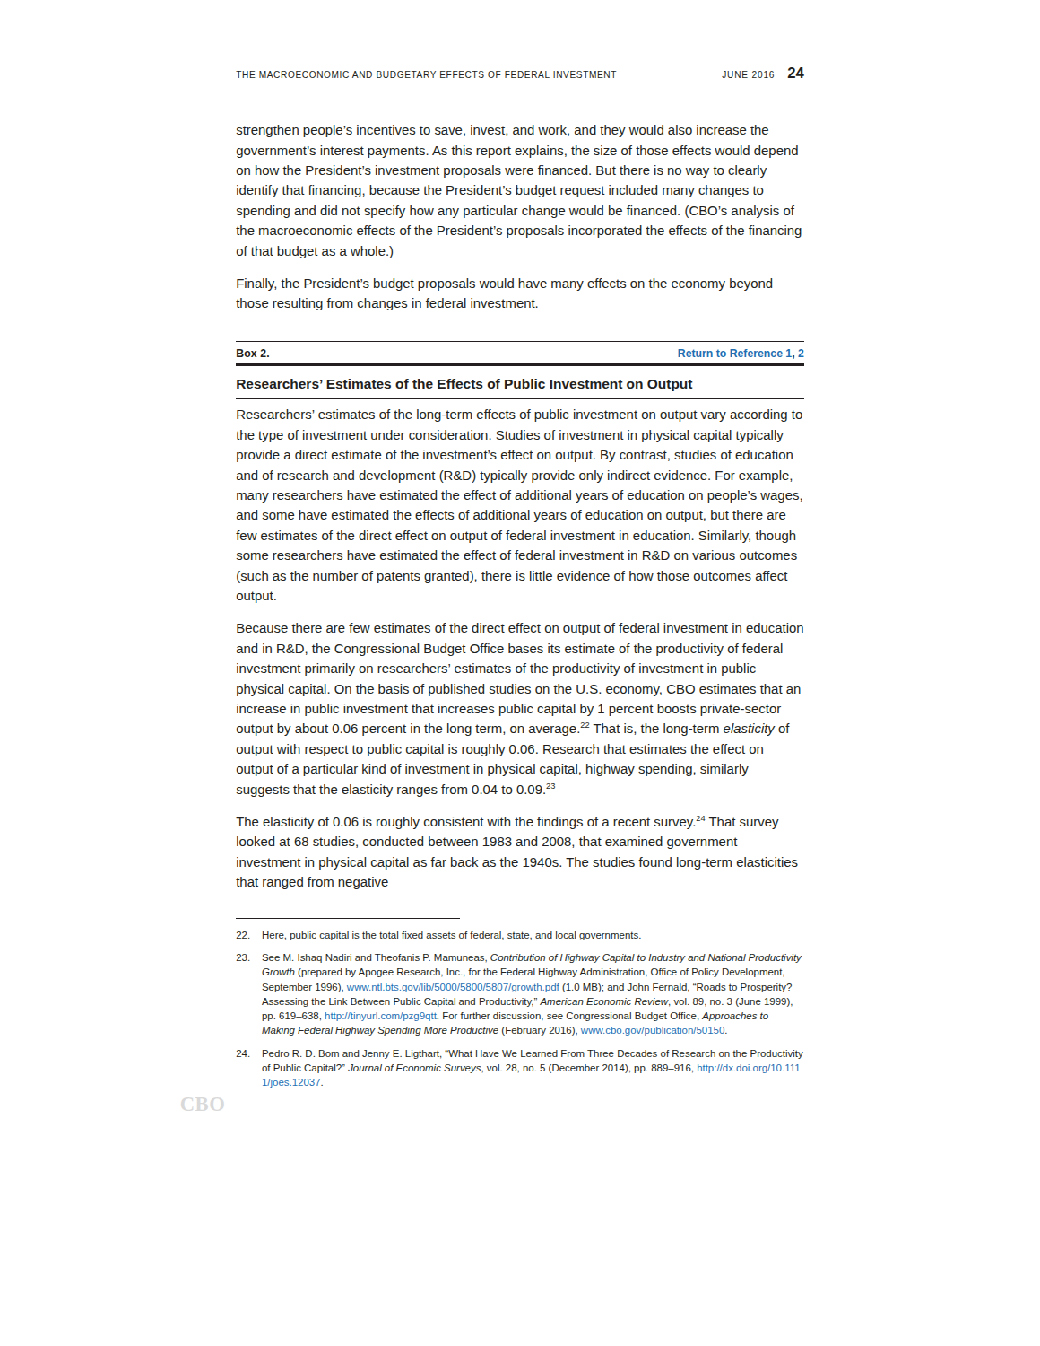The Macroeconomic and Budgetary Effects of Federal Investment June 2016 24
strengthen people’s incentives to save, invest, and work, and they would also increase the government’s interest payments. As this report explains, the size of those effects would depend on how the President’s investment proposals were financed. But there is no way to clearly identify that financing, because the President’s budget request included many changes to spending and did not specify how any particular change would be financed. (CBO’s analysis of the macroeconomic effects of the President’s proposals incorporated the effects of the financing of that budget as a whole.)
Finally, the President’s budget proposals would have many effects on the economy beyond those resulting from changes in federal investment.
Box 2. Return to Reference 1, 2
Researchers’ Estimates of the Effects of Public Investment on Output
Researchers’ estimates of the long-term effects of public investment on output vary according to the type of investment under consideration. Studies of investment in physical capital typically provide a direct estimate of the investment’s effect on output. By contrast, studies of education and of research and development (R&D) typically provide only indirect evidence. For example, many researchers have estimated the effect of additional years of education on people’s wages, and some have estimated the effects of additional years of education on output, but there are few estimates of the direct effect on output of federal investment in education. Similarly, though some researchers have estimated the effect of federal investment in R&D on various outcomes (such as the number of patents granted), there is little evidence of how those outcomes affect output.
Because there are few estimates of the direct effect on output of federal investment in education and in R&D, the Congressional Budget Office bases its estimate of the productivity of federal investment primarily on researchers’ estimates of the productivity of investment in public physical capital. On the basis of published studies on the U.S. economy, CBO estimates that an increase in public investment that increases public capital by 1 percent boosts private-sector output by about 0.06 percent in the long term, on average.22 That is, the long-term elasticity of output with respect to public capital is roughly 0.06. Research that estimates the effect on output of a particular kind of investment in physical capital, highway spending, similarly suggests that the elasticity ranges from 0.04 to 0.09.23
The elasticity of 0.06 is roughly consistent with the findings of a recent survey.24 That survey looked at 68 studies, conducted between 1983 and 2008, that examined government investment in physical capital as far back as the 1940s. The studies found long-term elasticities that ranged from negative
22. Here, public capital is the total fixed assets of federal, state, and local governments.
23. See M. Ishaq Nadiri and Theofanis P. Mamuneas, Contribution of Highway Capital to Industry and National Productivity Growth (prepared by Apogee Research, Inc., for the Federal Highway Administration, Office of Policy Development, September 1996), www.ntl.bts.gov/lib/5000/5800/5807/growth.pdf (1.0 MB); and John Fernald, “Roads to Prosperity? Assessing the Link Between Public Capital and Productivity,” American Economic Review, vol. 89, no. 3 (June 1999), pp. 619–638, http://tinyurl.com/pzg9qtt. For further discussion, see Congressional Budget Office, Approaches to Making Federal Highway Spending More Productive (February 2016), www.cbo.gov/publication/50150.
24. Pedro R. D. Bom and Jenny E. Ligthart, “What Have We Learned From Three Decades of Research on the Productivity of Public Capital?” Journal of Economic Surveys, vol. 28, no. 5 (December 2014), pp. 889–916, http://dx.doi.org/10.1111/joes.12037.
CBO